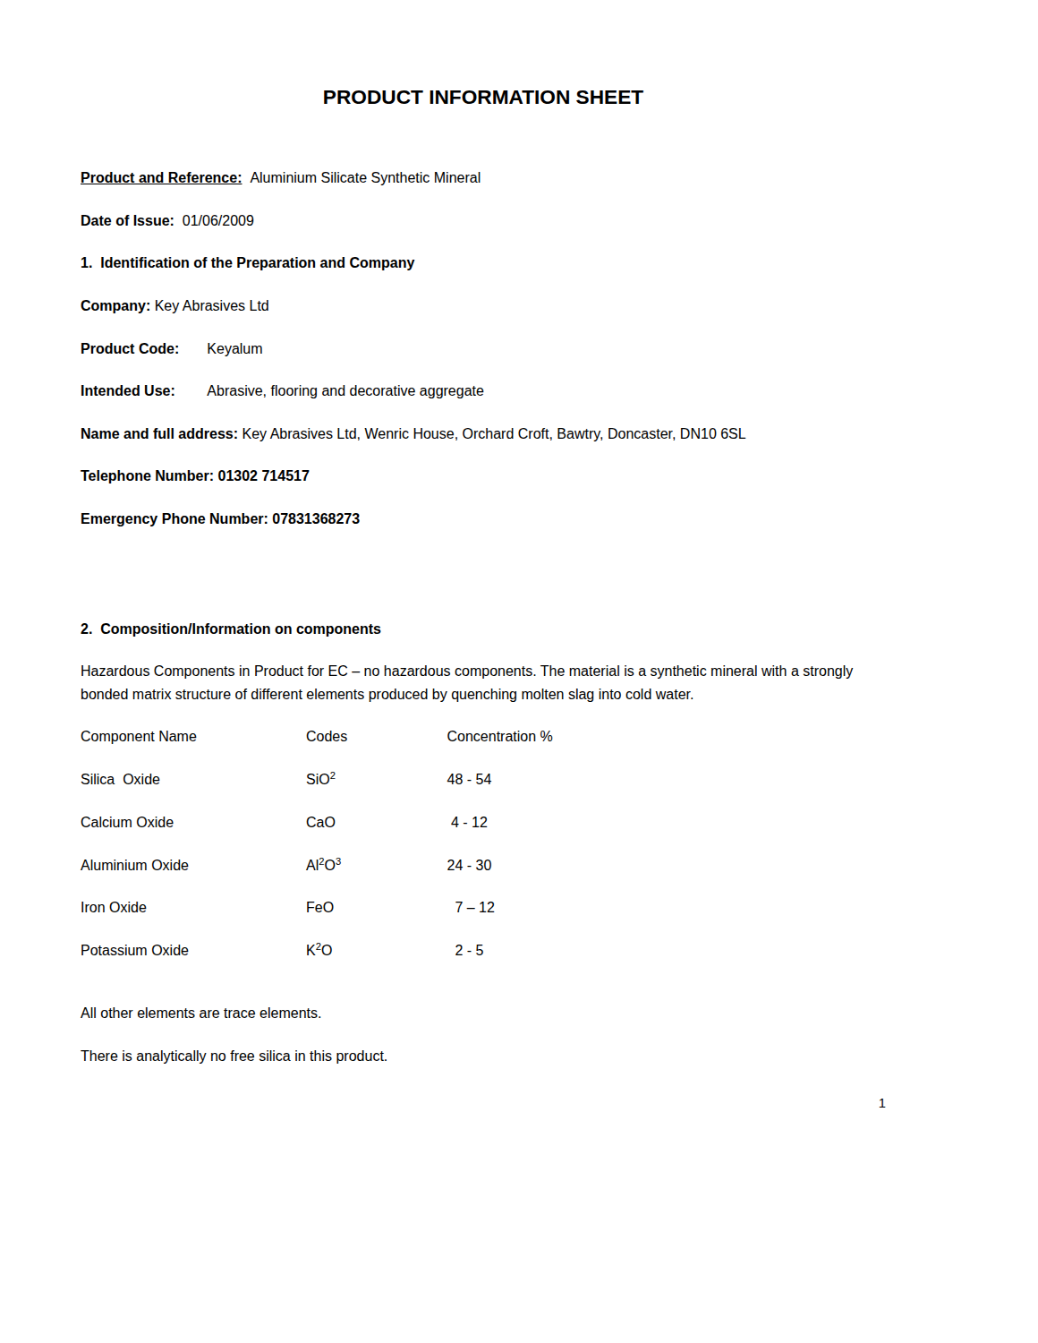PRODUCT INFORMATION SHEET
Product and Reference: Aluminium Silicate Synthetic Mineral
Date of Issue: 01/06/2009
1. Identification of the Preparation and Company
Company: Key Abrasives Ltd
Product Code: Keyalum
Intended Use: Abrasive, flooring and decorative aggregate
Name and full address: Key Abrasives Ltd, Wenric House, Orchard Croft, Bawtry, Doncaster, DN10 6SL
Telephone Number: 01302 714517
Emergency Phone Number: 07831368273
2. Composition/Information on components
Hazardous Components in Product for EC – no hazardous components. The material is a synthetic mineral with a strongly bonded matrix structure of different elements produced by quenching molten slag into cold water.
| Component Name | Codes | Concentration % |
| Silica Oxide | SiO 2 | 48 - 54 |
| Calcium Oxide | CaO | 4 - 12 |
| Aluminium Oxide | Al 2 O 3 | 24 - 30 |
| Iron Oxide | FeO | 7 – 12 |
| Potassium Oxide | K 2 O | 2 - 5 |
All other elements are trace elements.
There is analytically no free silica in this product.
1